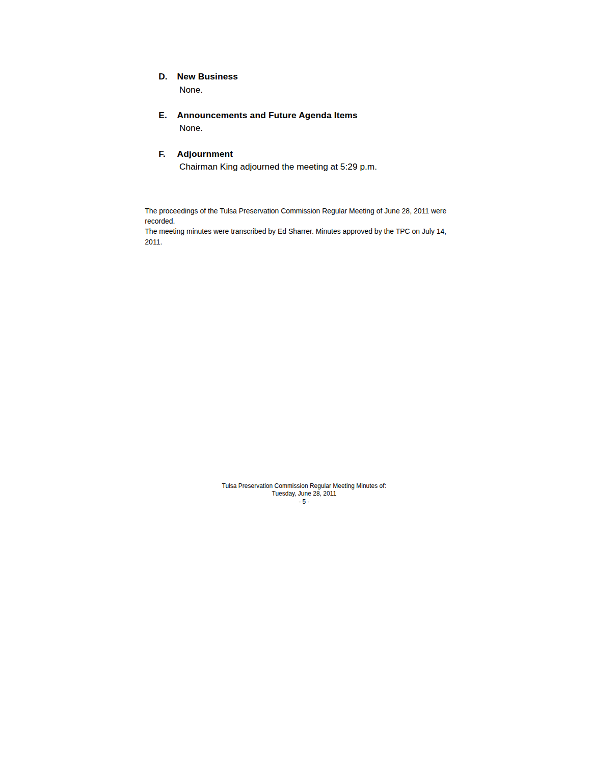D. New Business
None.
E. Announcements and Future Agenda Items
None.
F. Adjournment
Chairman King adjourned the meeting at 5:29 p.m.
The proceedings of the Tulsa Preservation Commission Regular Meeting of June 28, 2011 were recorded.
The meeting minutes were transcribed by Ed Sharrer. Minutes approved by the TPC on July 14, 2011.
Tulsa Preservation Commission Regular Meeting Minutes of:
Tuesday, June 28, 2011
- 5 -